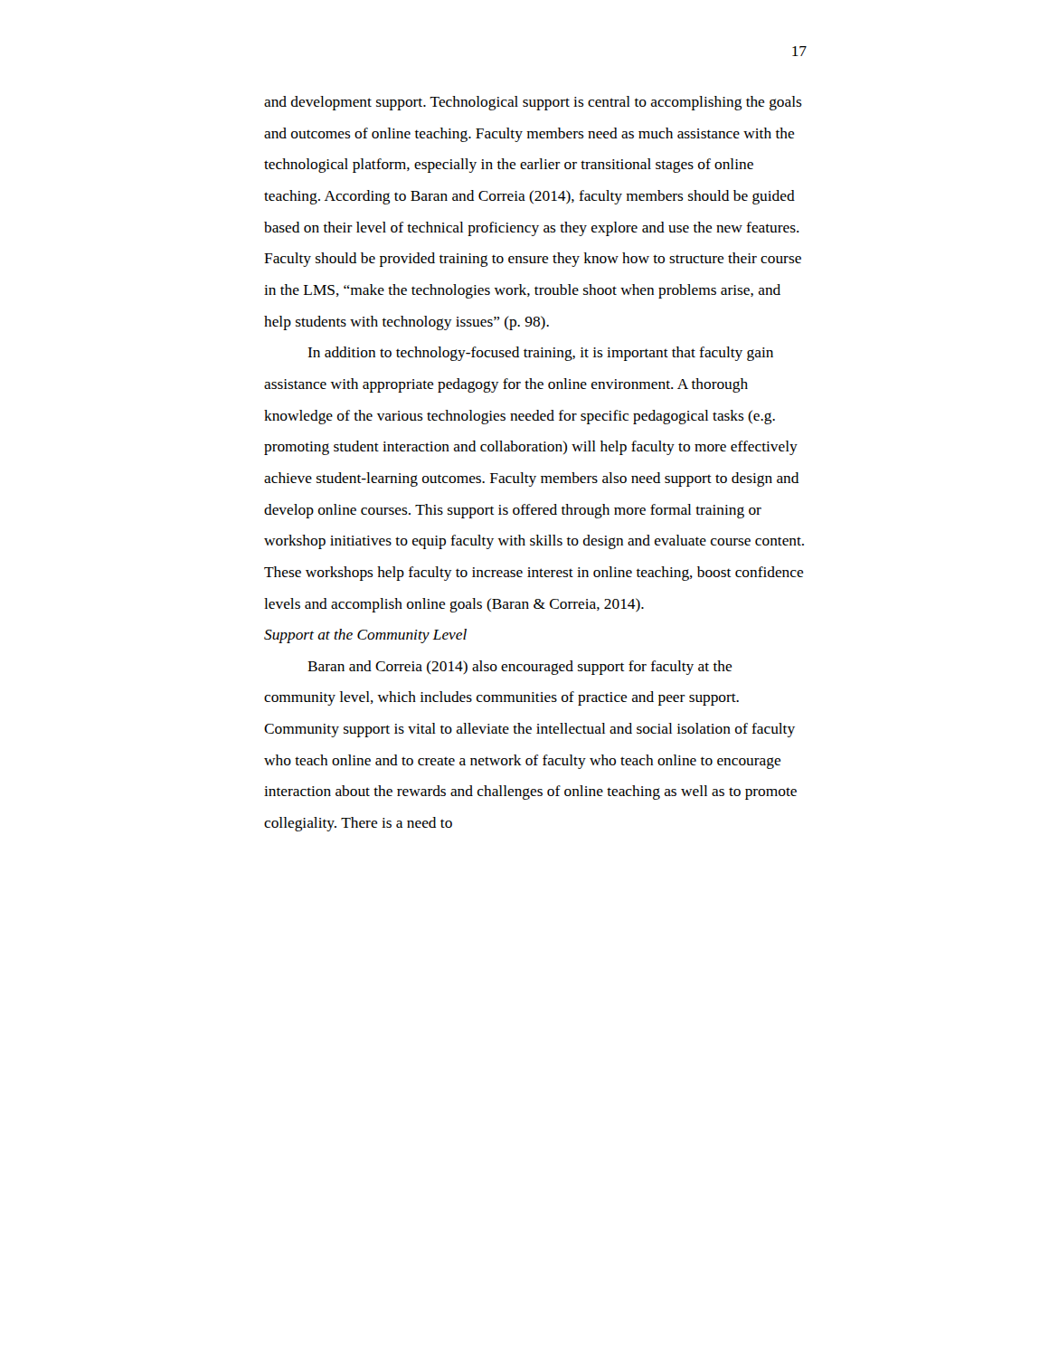17
and development support. Technological support is central to accomplishing the goals and outcomes of online teaching. Faculty members need as much assistance with the technological platform, especially in the earlier or transitional stages of online teaching. According to Baran and Correia (2014), faculty members should be guided based on their level of technical proficiency as they explore and use the new features. Faculty should be provided training to ensure they know how to structure their course in the LMS, “make the technologies work, trouble shoot when problems arise, and help students with technology issues” (p. 98).
In addition to technology-focused training, it is important that faculty gain assistance with appropriate pedagogy for the online environment. A thorough knowledge of the various technologies needed for specific pedagogical tasks (e.g. promoting student interaction and collaboration) will help faculty to more effectively achieve student-learning outcomes. Faculty members also need support to design and develop online courses. This support is offered through more formal training or workshop initiatives to equip faculty with skills to design and evaluate course content. These workshops help faculty to increase interest in online teaching, boost confidence levels and accomplish online goals (Baran & Correia, 2014).
Support at the Community Level
Baran and Correia (2014) also encouraged support for faculty at the community level, which includes communities of practice and peer support. Community support is vital to alleviate the intellectual and social isolation of faculty who teach online and to create a network of faculty who teach online to encourage interaction about the rewards and challenges of online teaching as well as to promote collegiality. There is a need to